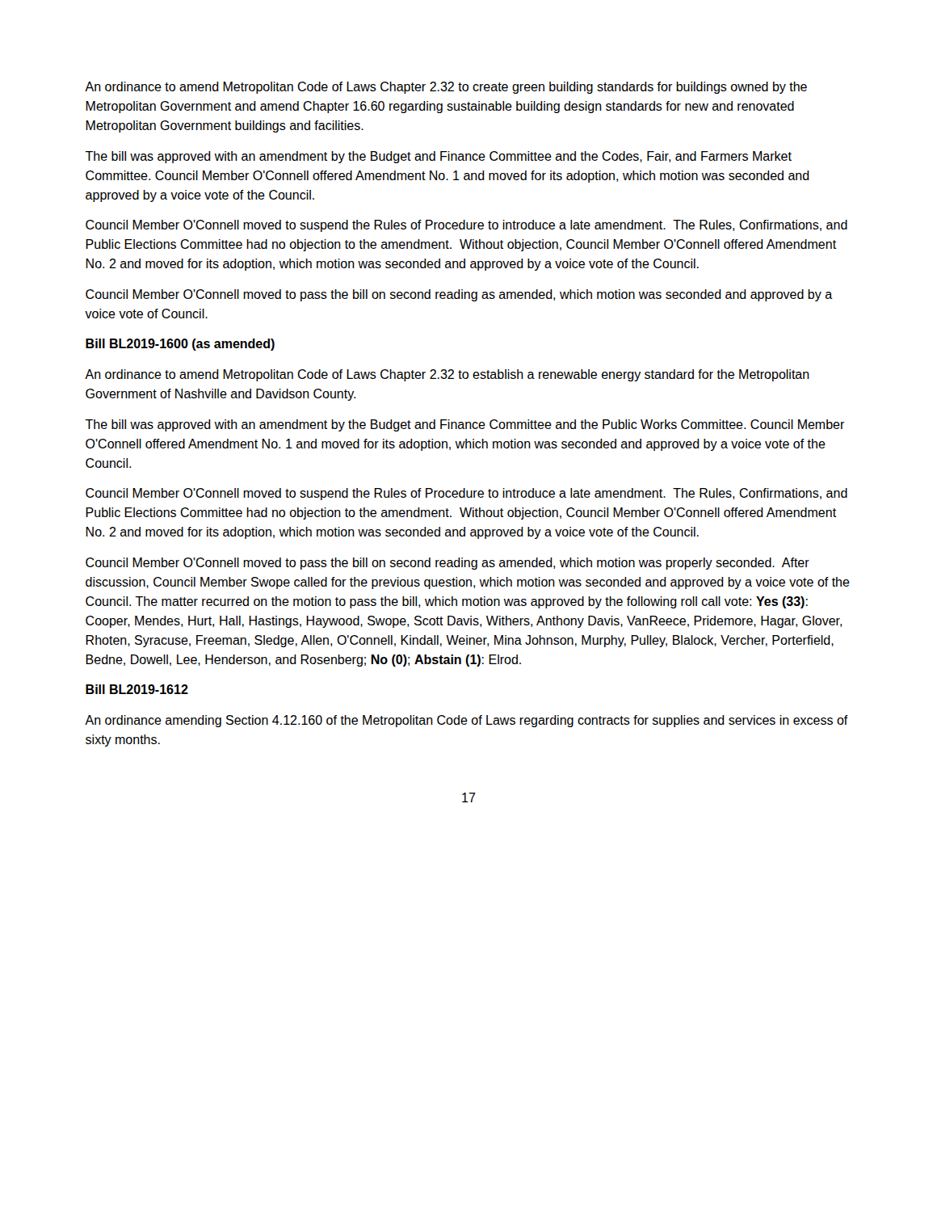An ordinance to amend Metropolitan Code of Laws Chapter 2.32 to create green building standards for buildings owned by the Metropolitan Government and amend Chapter 16.60 regarding sustainable building design standards for new and renovated Metropolitan Government buildings and facilities.
The bill was approved with an amendment by the Budget and Finance Committee and the Codes, Fair, and Farmers Market Committee. Council Member O'Connell offered Amendment No. 1 and moved for its adoption, which motion was seconded and approved by a voice vote of the Council.
Council Member O'Connell moved to suspend the Rules of Procedure to introduce a late amendment. The Rules, Confirmations, and Public Elections Committee had no objection to the amendment. Without objection, Council Member O'Connell offered Amendment No. 2 and moved for its adoption, which motion was seconded and approved by a voice vote of the Council.
Council Member O'Connell moved to pass the bill on second reading as amended, which motion was seconded and approved by a voice vote of Council.
Bill BL2019-1600 (as amended)
An ordinance to amend Metropolitan Code of Laws Chapter 2.32 to establish a renewable energy standard for the Metropolitan Government of Nashville and Davidson County.
The bill was approved with an amendment by the Budget and Finance Committee and the Public Works Committee. Council Member O'Connell offered Amendment No. 1 and moved for its adoption, which motion was seconded and approved by a voice vote of the Council.
Council Member O'Connell moved to suspend the Rules of Procedure to introduce a late amendment. The Rules, Confirmations, and Public Elections Committee had no objection to the amendment. Without objection, Council Member O'Connell offered Amendment No. 2 and moved for its adoption, which motion was seconded and approved by a voice vote of the Council.
Council Member O'Connell moved to pass the bill on second reading as amended, which motion was properly seconded. After discussion, Council Member Swope called for the previous question, which motion was seconded and approved by a voice vote of the Council. The matter recurred on the motion to pass the bill, which motion was approved by the following roll call vote: Yes (33): Cooper, Mendes, Hurt, Hall, Hastings, Haywood, Swope, Scott Davis, Withers, Anthony Davis, VanReece, Pridemore, Hagar, Glover, Rhoten, Syracuse, Freeman, Sledge, Allen, O'Connell, Kindall, Weiner, Mina Johnson, Murphy, Pulley, Blalock, Vercher, Porterfield, Bedne, Dowell, Lee, Henderson, and Rosenberg; No (0); Abstain (1): Elrod.
Bill BL2019-1612
An ordinance amending Section 4.12.160 of the Metropolitan Code of Laws regarding contracts for supplies and services in excess of sixty months.
17